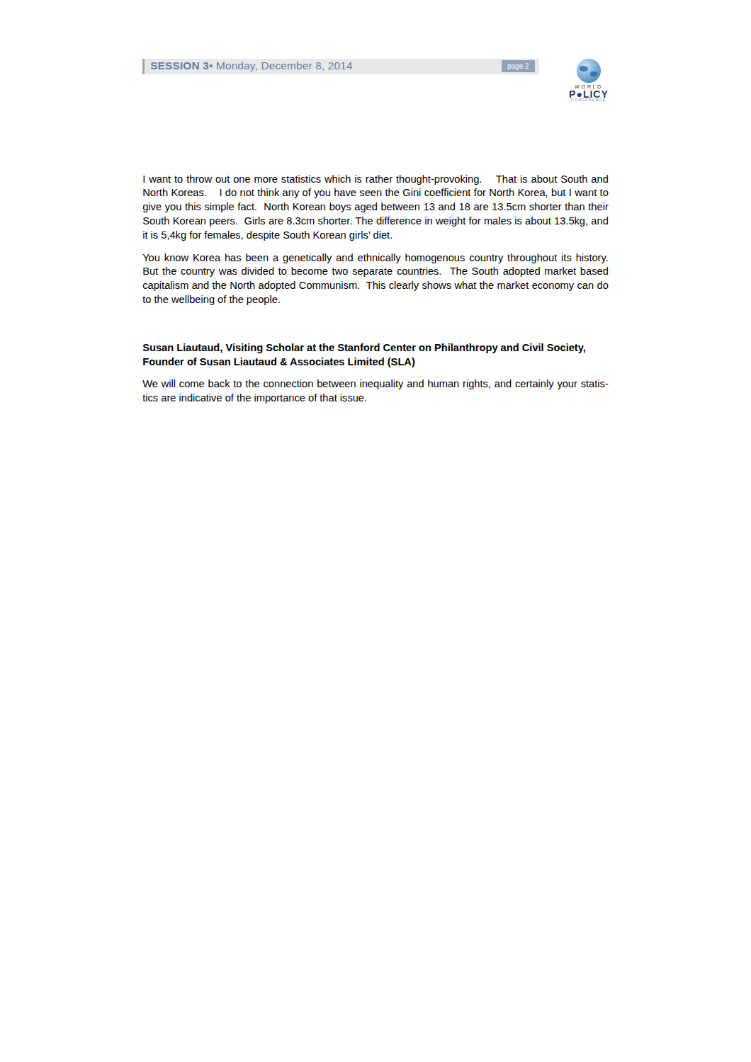SESSION 3• Monday, December 8, 2014
page 2
World
P●LICY
Conference
I want to throw out one more statistics which is rather thought-provoking. That is about South and North Koreas. I do not think any of you have seen the Gini coefficient for North Korea, but I want to give you this simple fact. North Korean boys aged between 13 and 18 are 13.5cm shorter than their South Korean peers. Girls are 8.3cm shorter. The difference in weight for males is about 13.5kg, and it is 5,4kg for females, despite South Korean girls’ diet.
You know Korea has been a genetically and ethnically homogenous country throughout its history. But the country was divided to become two separate countries. The South adopted market based capitalism and the North adopted Communism. This clearly shows what the market economy can do to the wellbeing of the people.
Susan Liautaud, Visiting Scholar at the Stanford Center on Philanthropy and Civil Society, Founder of Susan Liautaud & Associates Limited (SLA)
We will come back to the connection between inequality and human rights, and certainly your statistics are indicative of the importance of that issue.